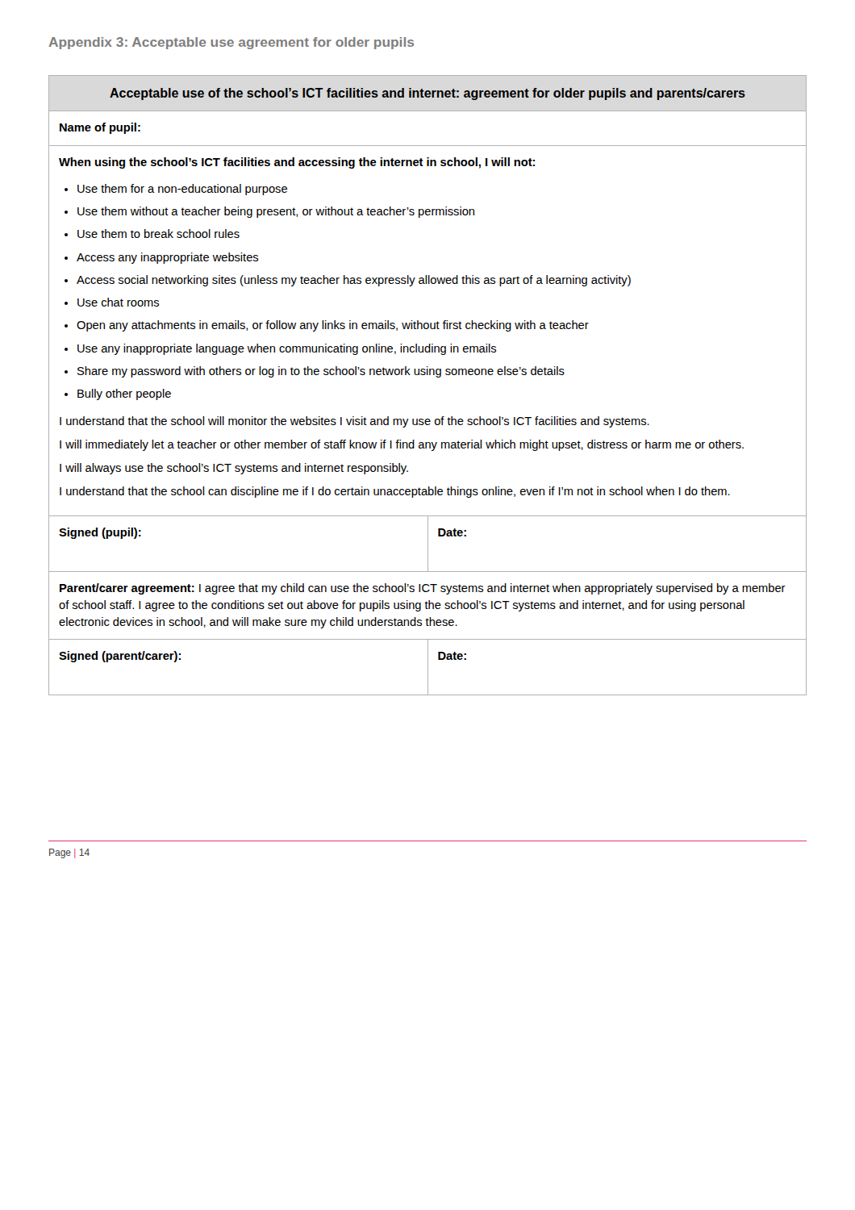Appendix 3: Acceptable use agreement for older pupils
| Acceptable use of the school’s ICT facilities and internet: agreement for older pupils and parents/carers |
| Name of pupil: |
| When using the school’s ICT facilities and accessing the internet in school, I will not: Use them for a non-educational purpose Use them without a teacher being present, or without a teacher’s permission Use them to break school rules Access any inappropriate websites Access social networking sites (unless my teacher has expressly allowed this as part of a learning activity) Use chat rooms Open any attachments in emails, or follow any links in emails, without first checking with a teacher Use any inappropriate language when communicating online, including in emails Share my password with others or log in to the school’s network using someone else’s details Bully other people I understand that the school will monitor the websites I visit and my use of the school’s ICT facilities and systems. I will immediately let a teacher or other member of staff know if I find any material which might upset, distress or harm me or others. I will always use the school’s ICT systems and internet responsibly. I understand that the school can discipline me if I do certain unacceptable things online, even if I’m not in school when I do them. |
| Signed (pupil): | Date: |
| Parent/carer agreement: I agree that my child can use the school’s ICT systems and internet when appropriately supervised by a member of school staff. I agree to the conditions set out above for pupils using the school’s ICT systems and internet, and for using personal electronic devices in school, and will make sure my child understands these. |
| Signed (parent/carer): | Date: |
Page | 14